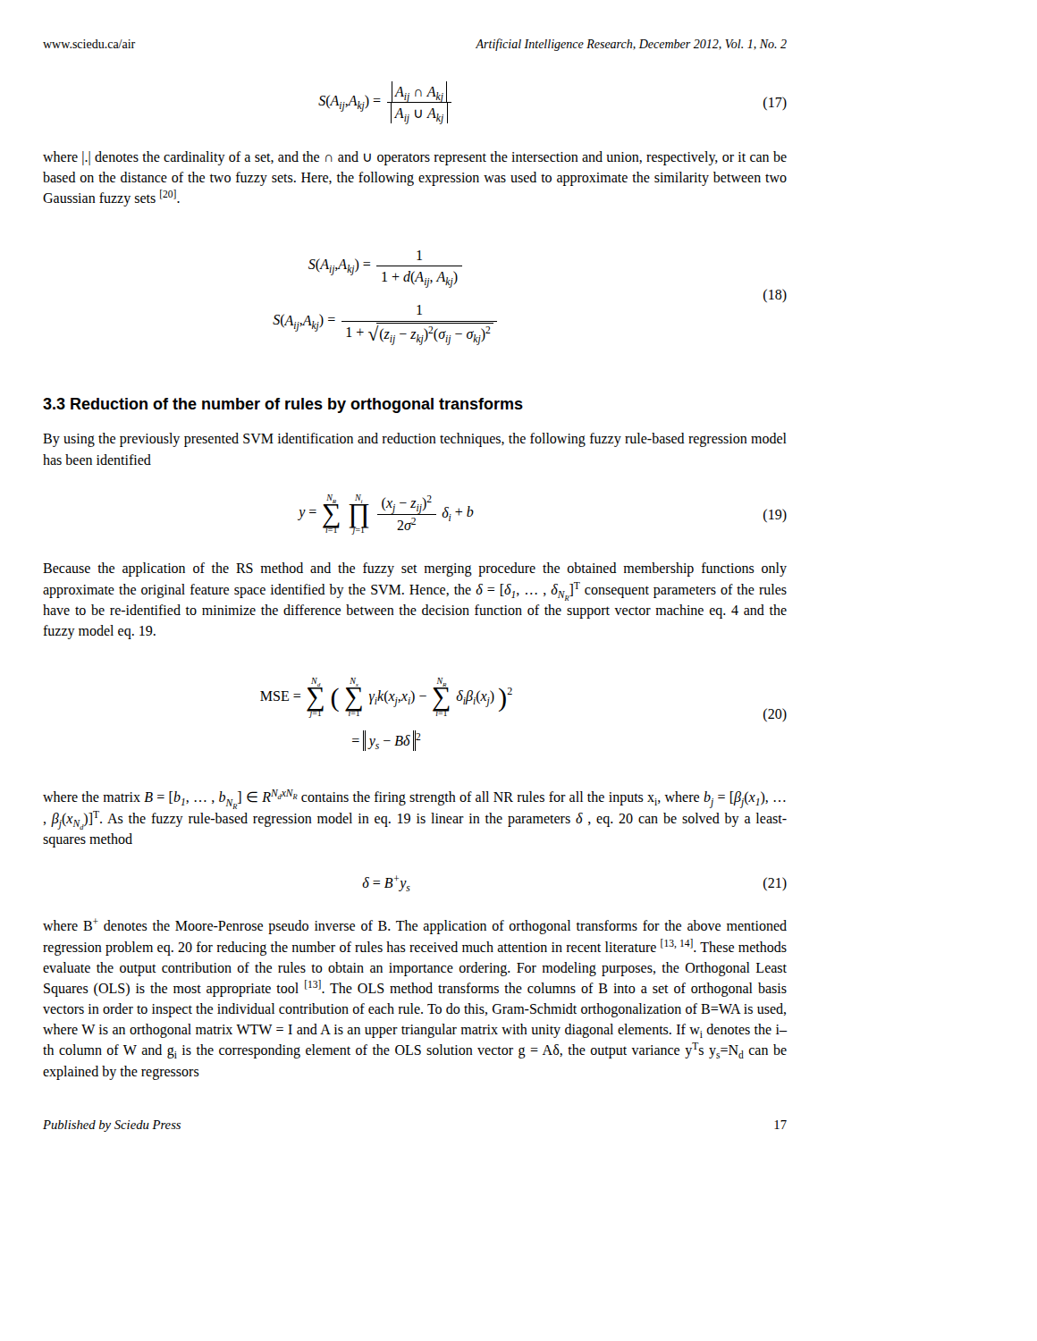www.sciedu.ca/air
Artificial Intelligence Research, December 2012, Vol. 1, No. 2
S(Aij, Akj) = Aij ∩ Akj Aij ∪ Akj
(17)
where |.| denotes the cardinality of a set, and the ∩ and ∪ operators represent the intersection and union, respectively, or it can be based on the distance of the two fuzzy sets. Here, the following expression was used to approximate the similarity between two Gaussian fuzzy sets [20].
S(Aij, Akj) = 1 1 + d(Aij, Akj)
S(Aij, Akj) = 1 1 + (zij − zkj)2(σij − σkj)2
(18)
3.3 Reduction of the number of rules by orthogonal transforms
By using the previously presented SVM identification and reduction techniques, the following fuzzy rule-based regression model has been identified
y = NR ∑ i=1 Ni ∏ j=1 (xj − zij)2 2σ2 δi + b
(19)
Because the application of the RS method and the fuzzy set merging procedure the obtained membership functions only approximate the original feature space identified by the SVM. Hence, the δ = [δ1, … , δNR]T consequent parameters of the rules have to be re-identified to minimize the difference between the decision function of the support vector machine eq. 4 and the fuzzy model eq. 19.
MSE = Nd ∑ j=1 ( Nx ∑ i=1 γik(xj, xi) − NR ∑ i=1 δiβi(xj) ) 2
= ys − Bδ2
(20)
where the matrix B = [b1, … , bNR] ∈ RNdxNR contains the firing strength of all NR rules for all the inputs xi, where bj = [βj(x1), … , βj(xNd)]T. As the fuzzy rule-based regression model in eq. 19 is linear in the parameters δ , eq. 20 can be solved by a least-squares method
δ = B+ys
(21)
where B+ denotes the Moore-Penrose pseudo inverse of B. The application of orthogonal transforms for the above mentioned regression problem eq. 20 for reducing the number of rules has received much attention in recent literature [13, 14]. These methods evaluate the output contribution of the rules to obtain an importance ordering. For modeling purposes, the Orthogonal Least Squares (OLS) is the most appropriate tool [13]. The OLS method transforms the columns of B into a set of orthogonal basis vectors in order to inspect the individual contribution of each rule. To do this, Gram-Schmidt orthogonalization of B=WA is used, where W is an orthogonal matrix WTW = I and A is an upper triangular matrix with unity diagonal elements. If wi denotes the i–th column of W and gi is the corresponding element of the OLS solution vector g = Aδ, the output variance yTs ys=Nd can be explained by the regressors
Published by Sciedu Press
17